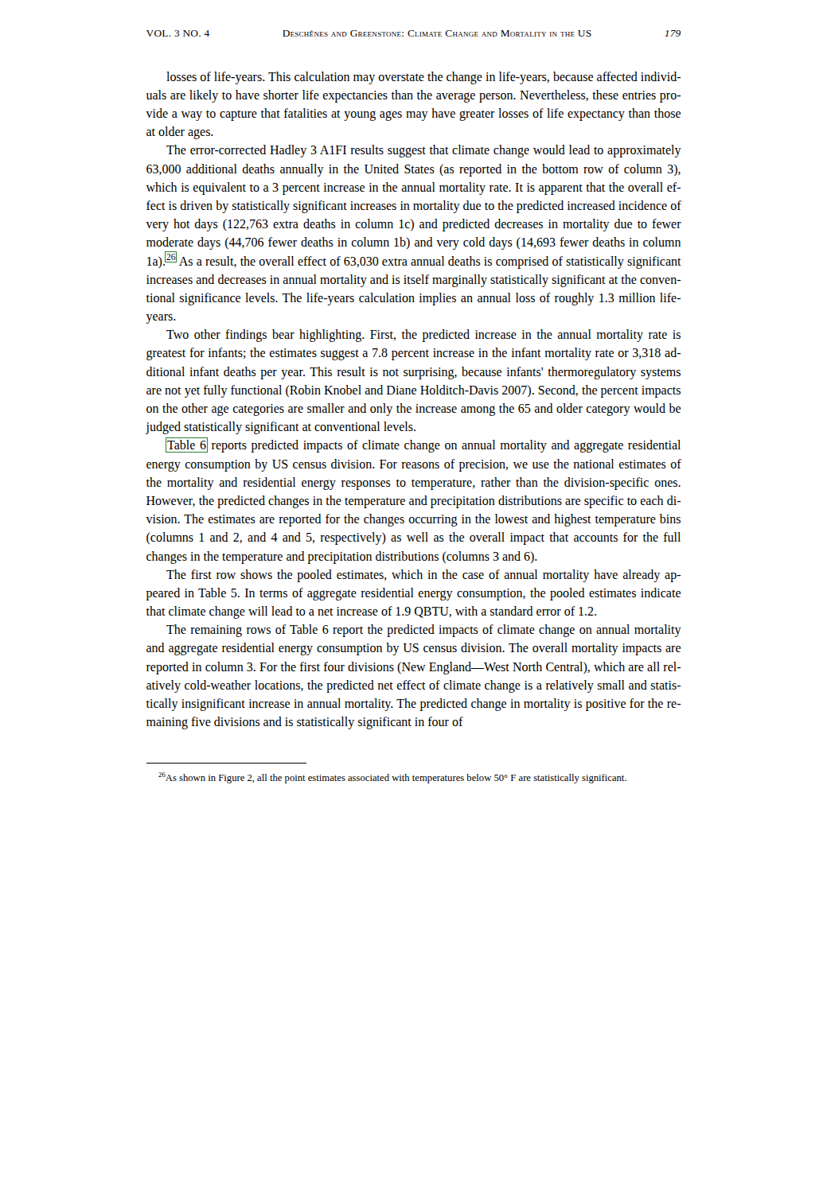VOL. 3 NO. 4 Deschênes and Greenstone: Climate Change and Mortality in the US 179
losses of life-years. This calculation may overstate the change in life-years, because affected individuals are likely to have shorter life expectancies than the average person. Nevertheless, these entries provide a way to capture that fatalities at young ages may have greater losses of life expectancy than those at older ages.
The error-corrected Hadley 3 A1FI results suggest that climate change would lead to approximately 63,000 additional deaths annually in the United States (as reported in the bottom row of column 3), which is equivalent to a 3 percent increase in the annual mortality rate. It is apparent that the overall effect is driven by statistically significant increases in mortality due to the predicted increased incidence of very hot days (122,763 extra deaths in column 1c) and predicted decreases in mortality due to fewer moderate days (44,706 fewer deaths in column 1b) and very cold days (14,693 fewer deaths in column 1a).26 As a result, the overall effect of 63,030 extra annual deaths is comprised of statistically significant increases and decreases in annual mortality and is itself marginally statistically significant at the conventional significance levels. The life-years calculation implies an annual loss of roughly 1.3 million life-years.
Two other findings bear highlighting. First, the predicted increase in the annual mortality rate is greatest for infants; the estimates suggest a 7.8 percent increase in the infant mortality rate or 3,318 additional infant deaths per year. This result is not surprising, because infants' thermoregulatory systems are not yet fully functional (Robin Knobel and Diane Holditch-Davis 2007). Second, the percent impacts on the other age categories are smaller and only the increase among the 65 and older category would be judged statistically significant at conventional levels.
Table 6 reports predicted impacts of climate change on annual mortality and aggregate residential energy consumption by US census division. For reasons of precision, we use the national estimates of the mortality and residential energy responses to temperature, rather than the division-specific ones. However, the predicted changes in the temperature and precipitation distributions are specific to each division. The estimates are reported for the changes occurring in the lowest and highest temperature bins (columns 1 and 2, and 4 and 5, respectively) as well as the overall impact that accounts for the full changes in the temperature and precipitation distributions (columns 3 and 6).
The first row shows the pooled estimates, which in the case of annual mortality have already appeared in Table 5. In terms of aggregate residential energy consumption, the pooled estimates indicate that climate change will lead to a net increase of 1.9 QBTU, with a standard error of 1.2.
The remaining rows of Table 6 report the predicted impacts of climate change on annual mortality and aggregate residential energy consumption by US census division. The overall mortality impacts are reported in column 3. For the first four divisions (New England—West North Central), which are all relatively cold-weather locations, the predicted net effect of climate change is a relatively small and statistically insignificant increase in annual mortality. The predicted change in mortality is positive for the remaining five divisions and is statistically significant in four of
26As shown in Figure 2, all the point estimates associated with temperatures below 50° F are statistically significant.